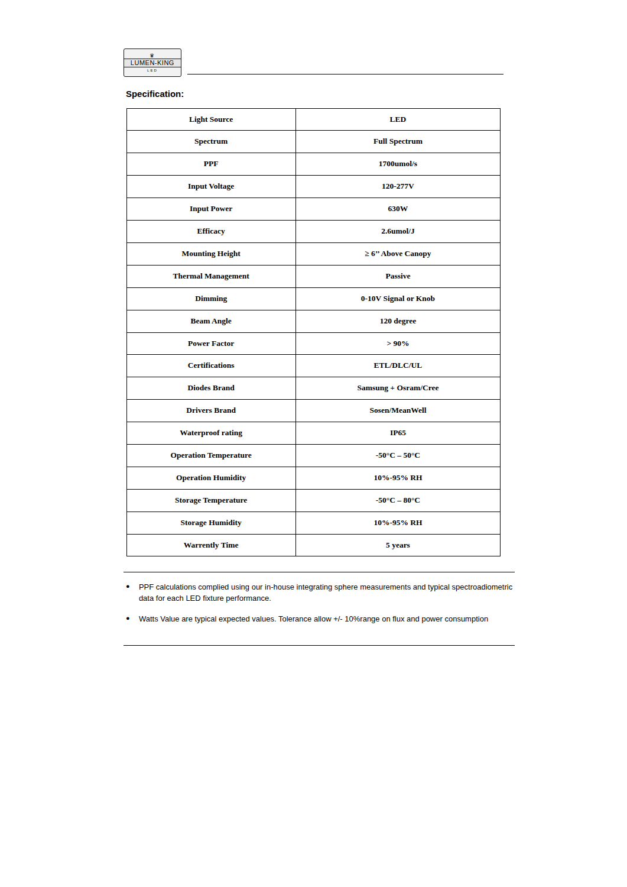♛
LUMEN-KING
LED
Specification:
| Light Source | LED |
| Spectrum | Full Spectrum |
| PPF | 1700umol/s |
| Input Voltage | 120-277V |
| Input Power | 630W |
| Efficacy | 2.6umol/J |
| Mounting Height | ≥ 6’’ Above Canopy |
| Thermal Management | Passive |
| Dimming | 0-10V Signal or Knob |
| Beam Angle | 120 degree |
| Power Factor | > 90% |
| Certifications | ETL/DLC/UL |
| Diodes Brand | Samsung + Osram/Cree |
| Drivers Brand | Sosen/MeanWell |
| Waterproof rating | IP65 |
| Operation Temperature | -50°C – 50°C |
| Operation Humidity | 10%-95% RH |
| Storage Temperature | -50°C – 80°C |
| Storage Humidity | 10%-95% RH |
| Warrently Time | 5 years |
PPF calculations complied using our in-house integrating sphere measurements and typical spectroadiometric data for each LED fixture performance.
Watts Value are typical expected values. Tolerance allow +/- 10%range on flux and power consumption